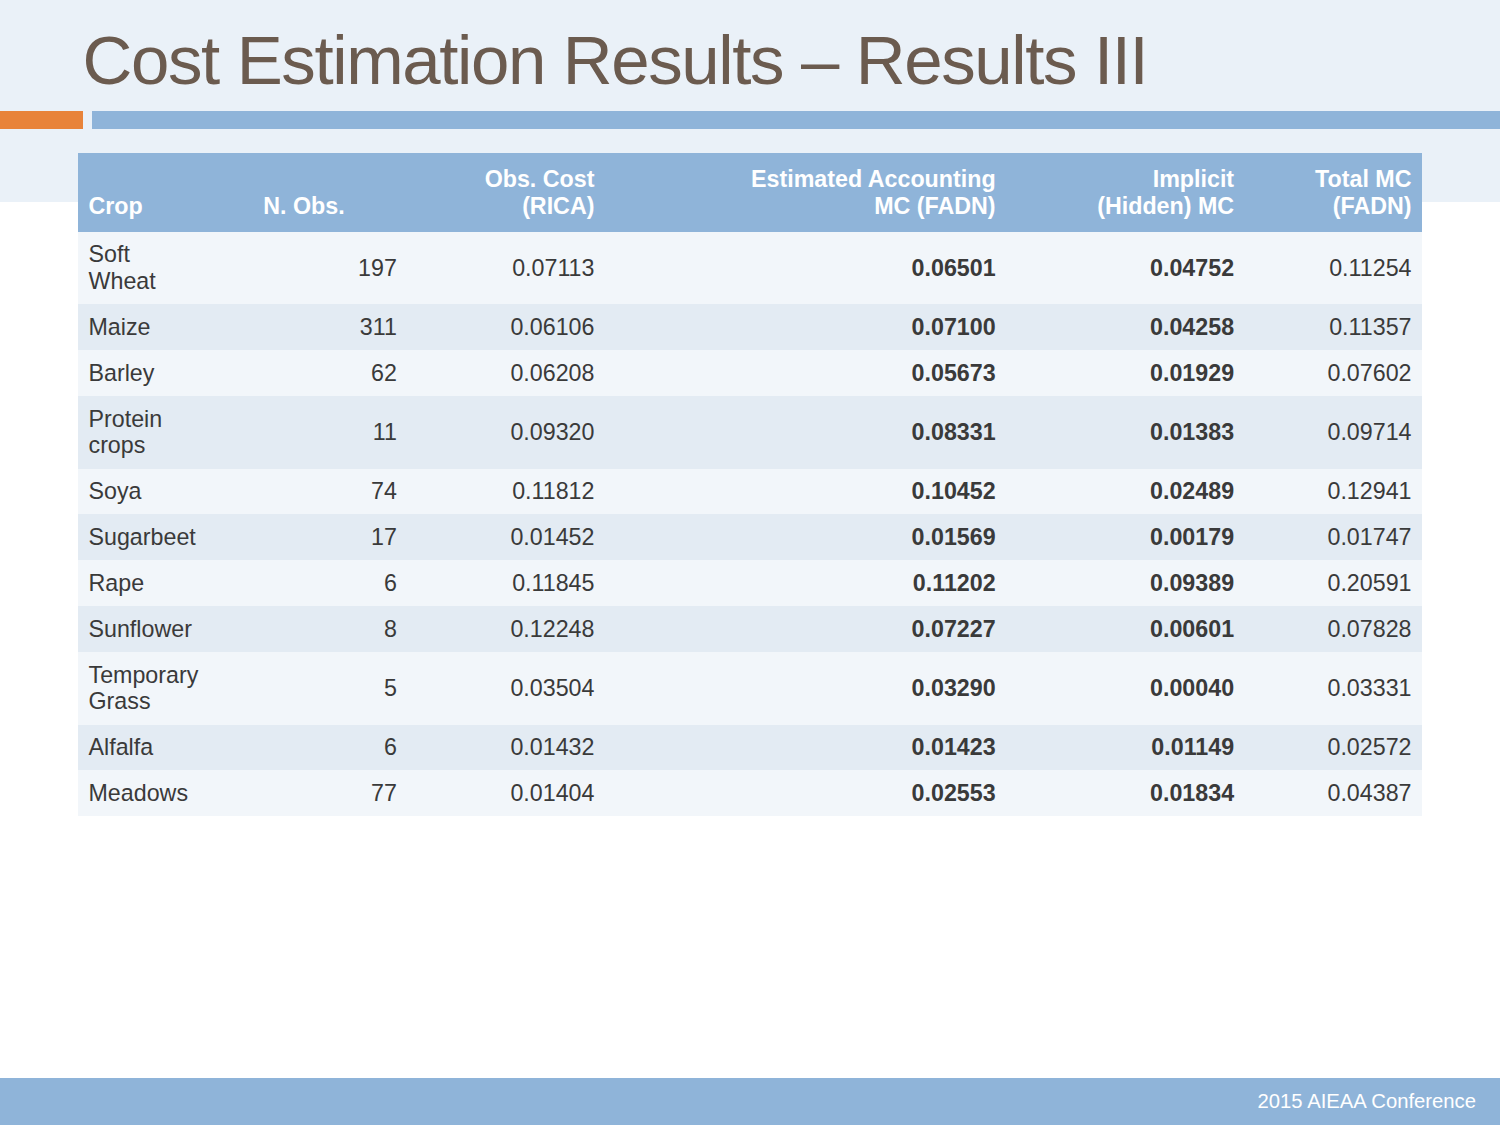Cost Estimation Results – Results III
| Crop | N. Obs. | Obs. Cost (RICA) | Estimated Accounting MC (FADN) | Implicit (Hidden) MC | Total MC (FADN) |
| --- | --- | --- | --- | --- | --- |
| Soft Wheat | 197 | 0.07113 | 0.06501 | 0.04752 | 0.11254 |
| Maize | 311 | 0.06106 | 0.07100 | 0.04258 | 0.11357 |
| Barley | 62 | 0.06208 | 0.05673 | 0.01929 | 0.07602 |
| Protein crops | 11 | 0.09320 | 0.08331 | 0.01383 | 0.09714 |
| Soya | 74 | 0.11812 | 0.10452 | 0.02489 | 0.12941 |
| Sugarbeet | 17 | 0.01452 | 0.01569 | 0.00179 | 0.01747 |
| Rape | 6 | 0.11845 | 0.11202 | 0.09389 | 0.20591 |
| Sunflower | 8 | 0.12248 | 0.07227 | 0.00601 | 0.07828 |
| Temporary Grass | 5 | 0.03504 | 0.03290 | 0.00040 | 0.03331 |
| Alfalfa | 6 | 0.01432 | 0.01423 | 0.01149 | 0.02572 |
| Meadows | 77 | 0.01404 | 0.02553 | 0.01834 | 0.04387 |
2015 AIEAA Conference